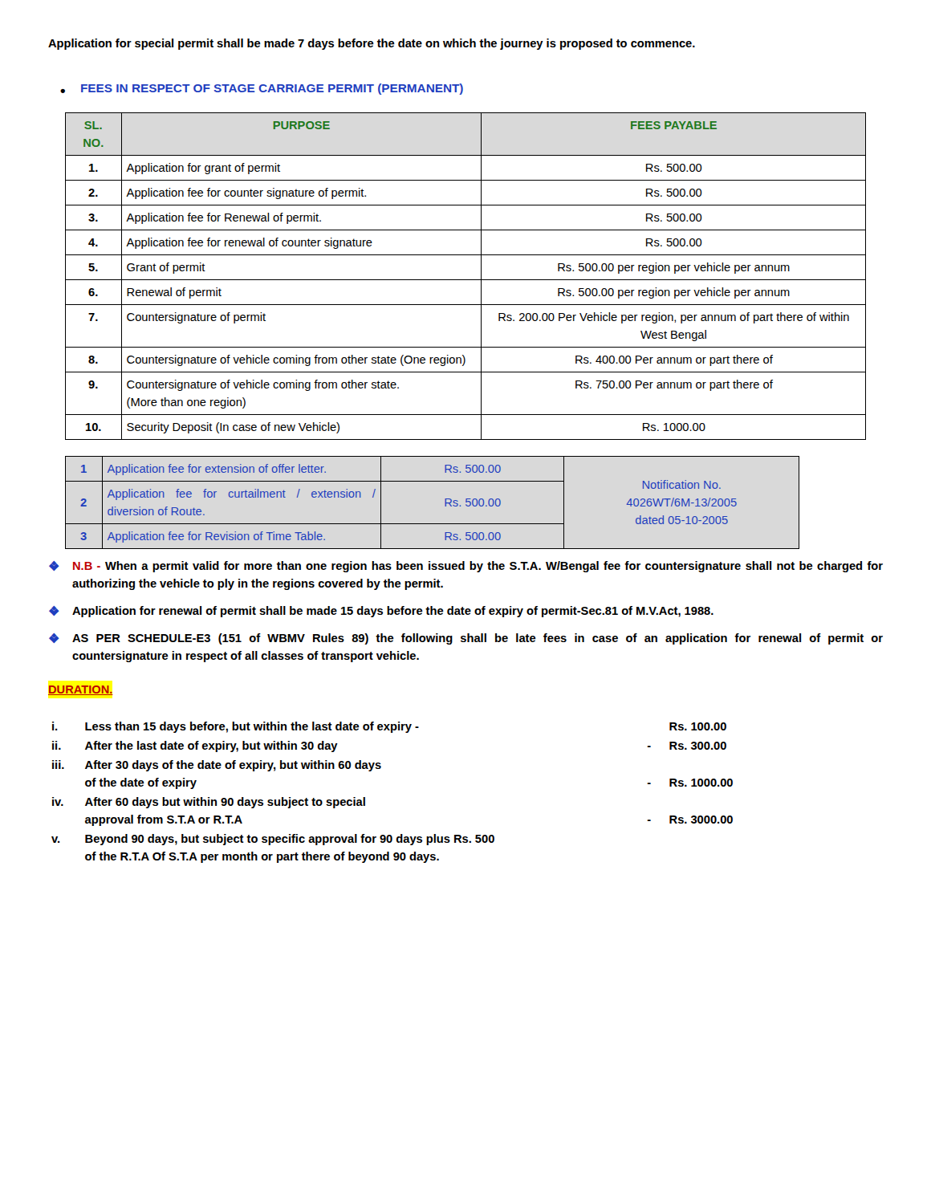Application for special permit shall be made 7 days before the date on which the journey is proposed to commence.
FEES IN RESPECT OF STAGE CARRIAGE PERMIT (PERMANENT)
| SL. NO. | PURPOSE | FEES PAYABLE |
| --- | --- | --- |
| 1. | Application for grant of permit | Rs. 500.00 |
| 2. | Application fee for counter signature of permit. | Rs. 500.00 |
| 3. | Application fee for Renewal of permit. | Rs. 500.00 |
| 4. | Application fee for renewal of counter signature | Rs. 500.00 |
| 5. | Grant of permit | Rs. 500.00 per region per vehicle per annum |
| 6. | Renewal of permit | Rs. 500.00 per region per vehicle per annum |
| 7. | Countersignature of permit | Rs. 200.00 Per Vehicle per region, per annum of part there of within West Bengal |
| 8. | Countersignature of vehicle coming from other state (One region) | Rs. 400.00 Per annum or part there of |
| 9. | Countersignature of vehicle coming from other state. (More than one region) | Rs. 750.00 Per annum or part there of |
| 10. | Security Deposit (In case of new Vehicle) | Rs. 1000.00 |
| 1 | Application fee for extension of offer letter. | Rs. 500.00 | Notification No. 4026WT/6M-13/2005 dated 05-10-2005 |
| 2 | Application fee for curtailment / extension / diversion of Route. | Rs. 500.00 |
| 3 | Application fee for Revision of Time Table. | Rs. 500.00 |
N.B - When a permit valid for more than one region has been issued by the S.T.A. W/Bengal fee for countersignature shall not be charged for authorizing the vehicle to ply in the regions covered by the permit.
Application for renewal of permit shall be made 15 days before the date of expiry of permit-Sec.81 of M.V.Act, 1988.
AS PER SCHEDULE-E3 (151 of WBMV Rules 89) the following shall be late fees in case of an application for renewal of permit or countersignature in respect of all classes of transport vehicle.
DURATION.
| i. | Less than 15 days before, but within the last date of expiry - | | Rs. 100.00 |
| ii. | After the last date of expiry, but within 30 day | - | Rs. 300.00 |
| iii. | After 30 days of the date of expiry, but within 60 days of the date of expiry | - | Rs. 1000.00 |
| iv. | After 60 days but within 90 days subject to special approval from S.T.A or R.T.A | - | Rs. 3000.00 |
| v. | Beyond 90 days, but subject to specific approval for 90 days plus Rs. 500 of the R.T.A Of S.T.A per month or part there of beyond 90 days. |